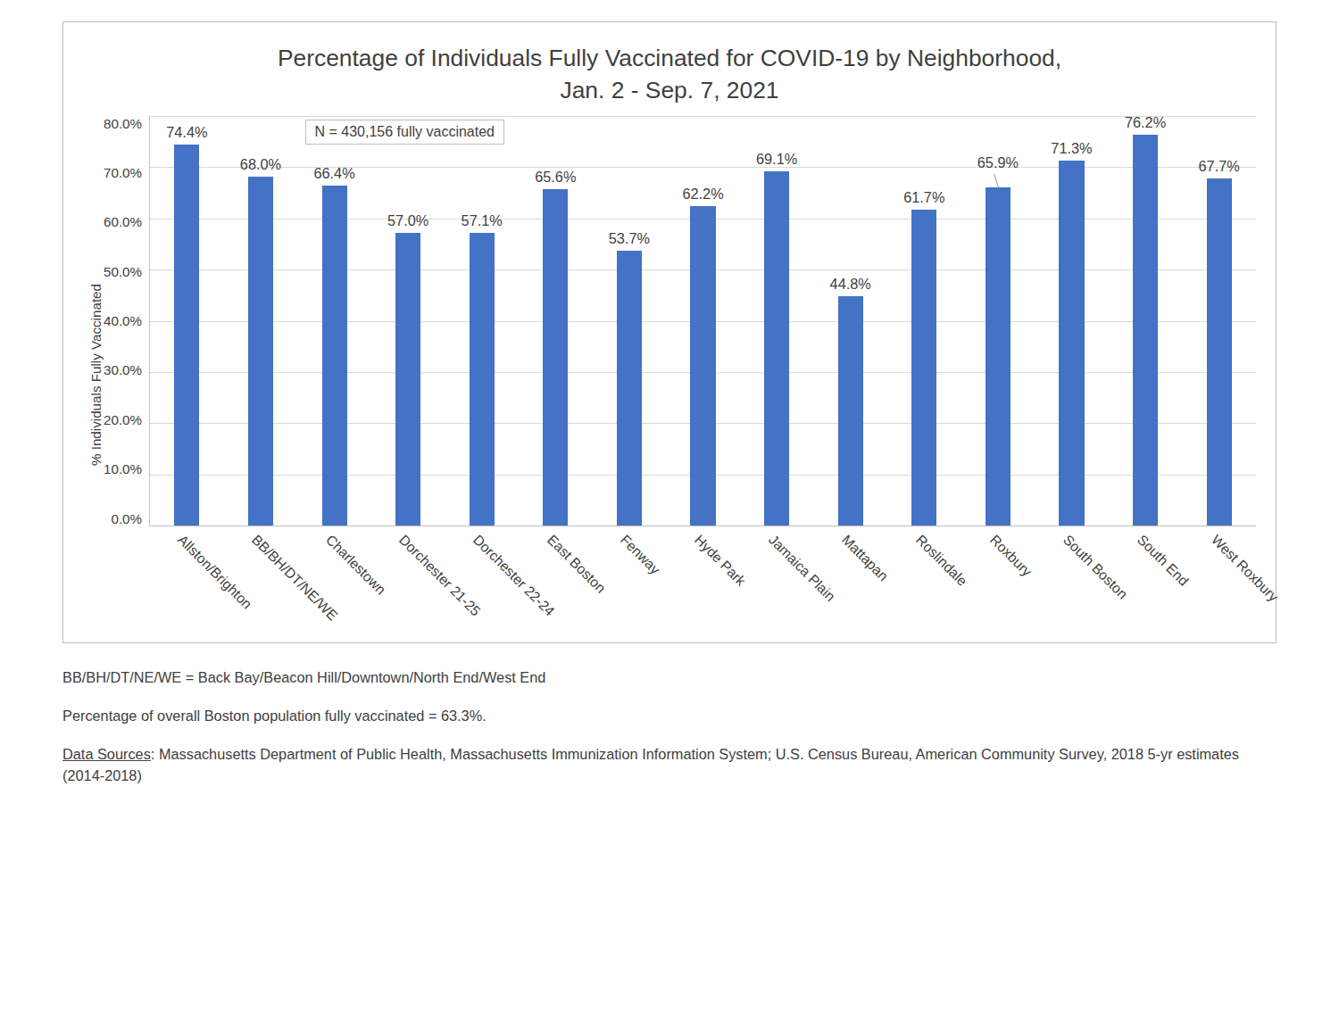Percentage of Individuals Fully Vaccinated for COVID-19 by Neighborhood,
Jan. 2 - Sep. 7, 2021
% Individuals Fully Vaccinated
80.0%
70.0%
60.0%
50.0%
40.0%
30.0%
20.0%
10.0%
0.0%
N = 430,156 fully vaccinated
74.4%
68.0%
66.4%
57.0%
57.1%
65.6%
53.7%
62.2%
69.1%
44.8%
61.7%
65.9%
71.3%
76.2%
67.7%
Allston/Brighton
BB/BH/DT/NE/WE
Charlestown
Dorchester 21-25
Dorchester 22-24
East Boston
Fenway
Hyde Park
Jamaica Plain
Mattapan
Roslindale
Roxbury
South Boston
South End
West Roxbury
BB/BH/DT/NE/WE = Back Bay/Beacon Hill/Downtown/North End/West End
Percentage of overall Boston population fully vaccinated = 63.3%.
Data Sources: Massachusetts Department of Public Health, Massachusetts Immunization Information System; U.S. Census Bureau, American Community Survey, 2018 5-yr estimates (2014-2018)